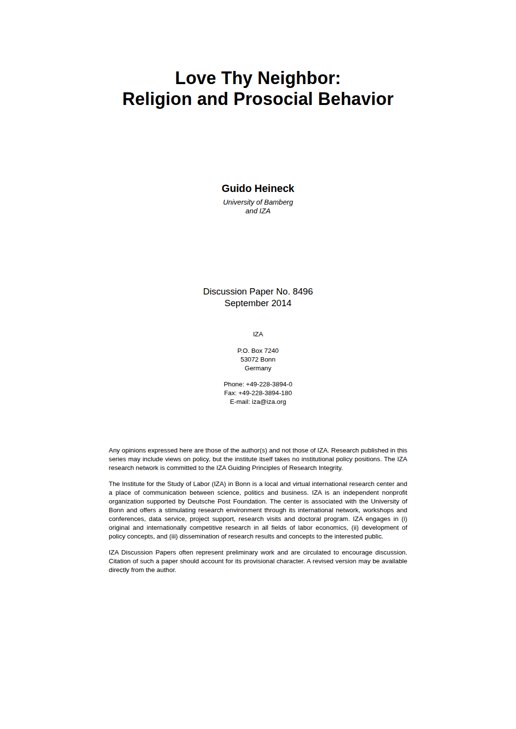Love Thy Neighbor:
Religion and Prosocial Behavior
Guido Heineck
University of Bamberg
and IZA
Discussion Paper No. 8496
September 2014
IZA
P.O. Box 7240
53072 Bonn
Germany
Phone: +49-228-3894-0
Fax: +49-228-3894-180
E-mail: iza@iza.org
Any opinions expressed here are those of the author(s) and not those of IZA. Research published in this series may include views on policy, but the institute itself takes no institutional policy positions. The IZA research network is committed to the IZA Guiding Principles of Research Integrity.
The Institute for the Study of Labor (IZA) in Bonn is a local and virtual international research center and a place of communication between science, politics and business. IZA is an independent nonprofit organization supported by Deutsche Post Foundation. The center is associated with the University of Bonn and offers a stimulating research environment through its international network, workshops and conferences, data service, project support, research visits and doctoral program. IZA engages in (i) original and internationally competitive research in all fields of labor economics, (ii) development of policy concepts, and (iii) dissemination of research results and concepts to the interested public.
IZA Discussion Papers often represent preliminary work and are circulated to encourage discussion. Citation of such a paper should account for its provisional character. A revised version may be available directly from the author.